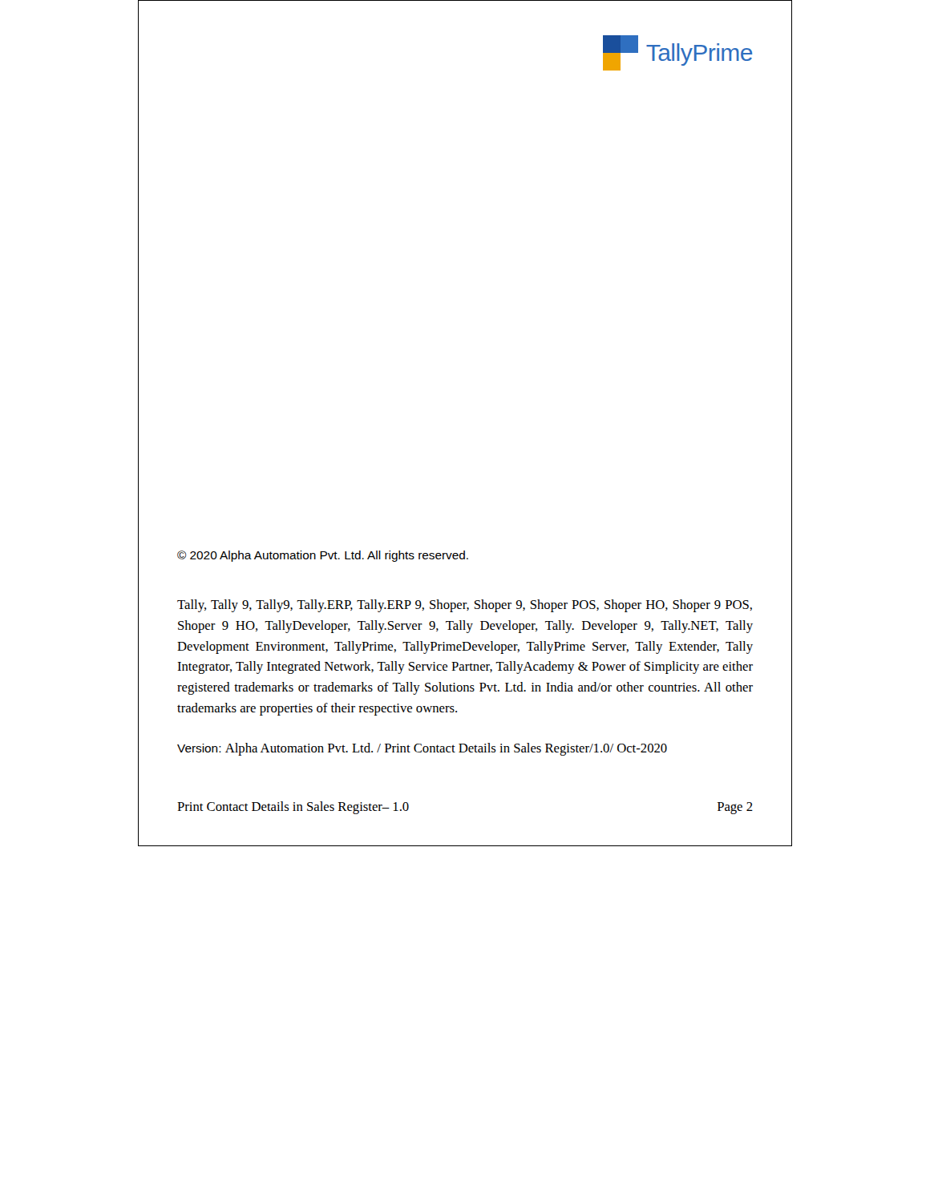TallyPrime
© 2020 Alpha Automation Pvt. Ltd. All rights reserved.
Tally, Tally 9, Tally9, Tally.ERP, Tally.ERP 9, Shoper, Shoper 9, Shoper POS, Shoper HO, Shoper 9 POS, Shoper 9 HO, TallyDeveloper, Tally.Server 9, Tally Developer, Tally. Developer 9, Tally.NET, Tally Development Environment, TallyPrime, TallyPrimeDeveloper, TallyPrime Server, Tally Extender, Tally Integrator, Tally Integrated Network, Tally Service Partner, TallyAcademy & Power of Simplicity are either registered trademarks or trademarks of Tally Solutions Pvt. Ltd. in India and/or other countries. All other trademarks are properties of their respective owners.
Version: Alpha Automation Pvt. Ltd. / Print Contact Details in Sales Register/1.0/ Oct-2020
Print Contact Details in Sales Register– 1.0
Page 2